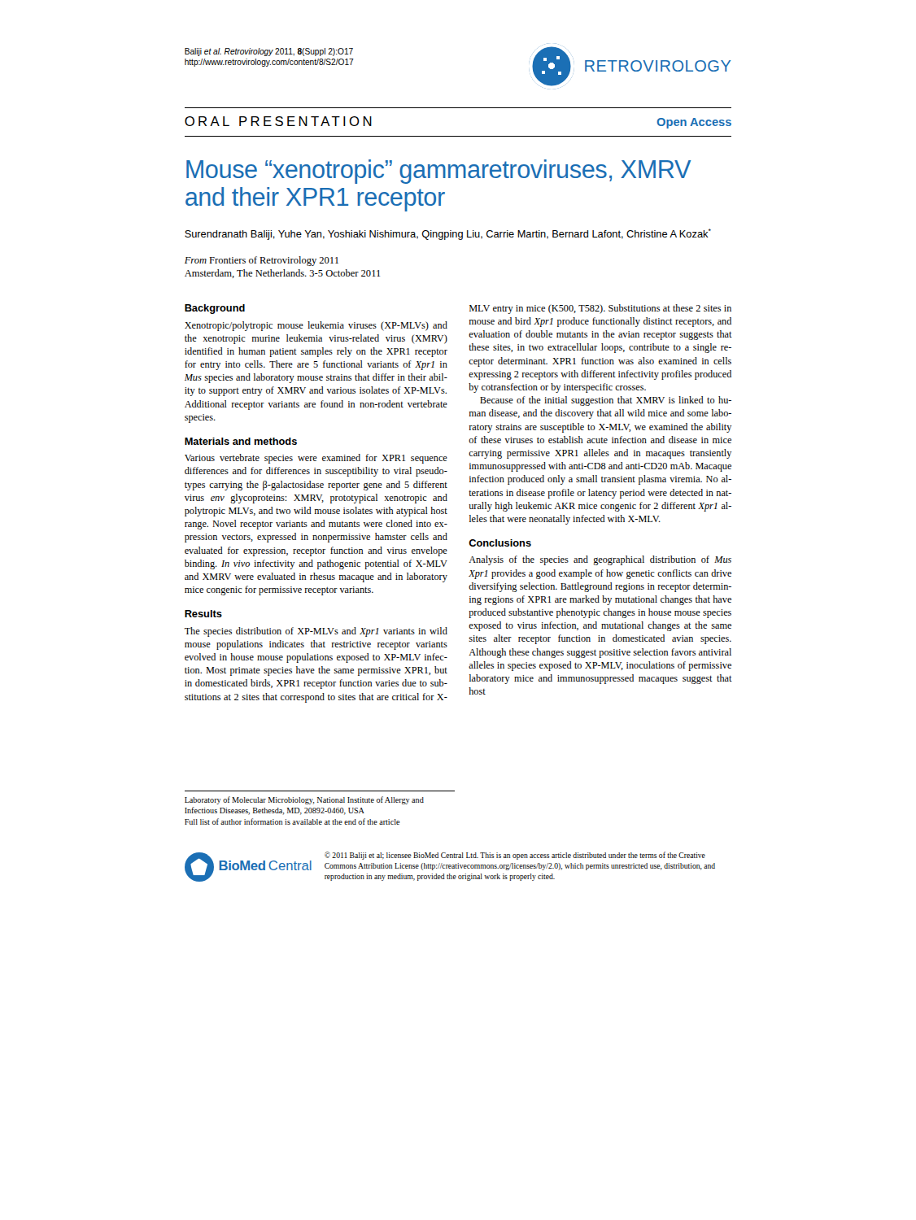Baliji et al. Retrovirology 2011, 8(Suppl 2):O17
http://www.retrovirology.com/content/8/S2/O17
R
RETROVIROLOGY
ORAL PRESENTATION
Open Access
Mouse “xenotropic” gammaretroviruses, XMRV
and their XPR1 receptor
Surendranath Baliji, Yuhe Yan, Yoshiaki Nishimura, Qingping Liu, Carrie Martin, Bernard Lafont, Christine A Kozak*
From Frontiers of Retrovirology 2011
Amsterdam, The Netherlands. 3-5 October 2011
Background
Xenotropic/polytropic mouse leukemia viruses (XP-MLVs) and the xenotropic murine leukemia virus-related virus (XMRV) identified in human patient samples rely on the XPR1 receptor for entry into cells. There are 5 functional variants of Xpr1 in Mus species and laboratory mouse strains that differ in their ability to support entry of XMRV and various isolates of XP-MLVs. Additional receptor variants are found in non-rodent vertebrate species.
Materials and methods
Various vertebrate species were examined for XPR1 sequence differences and for differences in susceptibility to viral pseudotypes carrying the β-galactosidase reporter gene and 5 different virus env glycoproteins: XMRV, prototypical xenotropic and polytropic MLVs, and two wild mouse isolates with atypical host range. Novel receptor variants and mutants were cloned into expression vectors, expressed in nonpermissive hamster cells and evaluated for expression, receptor function and virus envelope binding. In vivo infectivity and pathogenic potential of X-MLV and XMRV were evaluated in rhesus macaque and in laboratory mice congenic for permissive receptor variants.
Results
The species distribution of XP-MLVs and Xpr1 variants in wild mouse populations indicates that restrictive receptor variants evolved in house mouse populations exposed to XP-MLV infection. Most primate species have the same permissive XPR1, but in domesticated birds, XPR1 receptor function varies due to substitutions at 2 sites that correspond to sites that are critical for X-MLV entry in mice (K500, T582). Substitutions at these 2 sites in mouse and bird Xpr1 produce functionally distinct receptors, and evaluation of double mutants in the avian receptor suggests that these sites, in two extracellular loops, contribute to a single receptor determinant. XPR1 function was also examined in cells expressing 2 receptors with different infectivity profiles produced by cotransfection or by interspecific crosses.
Because of the initial suggestion that XMRV is linked to human disease, and the discovery that all wild mice and some laboratory strains are susceptible to X-MLV, we examined the ability of these viruses to establish acute infection and disease in mice carrying permissive XPR1 alleles and in macaques transiently immunosuppressed with anti-CD8 and anti-CD20 mAb. Macaque infection produced only a small transient plasma viremia. No alterations in disease profile or latency period were detected in naturally high leukemic AKR mice congenic for 2 different Xpr1 alleles that were neonatally infected with X-MLV.
Conclusions
Analysis of the species and geographical distribution of Mus Xpr1 provides a good example of how genetic conflicts can drive diversifying selection. Battleground regions in receptor determining regions of XPR1 are marked by mutational changes that have produced substantive phenotypic changes in house mouse species exposed to virus infection, and mutational changes at the same sites alter receptor function in domesticated avian species. Although these changes suggest positive selection favors antiviral alleles in species exposed to XP-MLV, inoculations of permissive laboratory mice and immunosuppressed macaques suggest that host
Laboratory of Molecular Microbiology, National Institute of Allergy and Infectious Diseases, Bethesda, MD, 20892-0460, USA
Full list of author information is available at the end of the article
BioMed Central
© 2011 Baliji et al; licensee BioMed Central Ltd. This is an open access article distributed under the terms of the Creative Commons Attribution License (http://creativecommons.org/licenses/by/2.0), which permits unrestricted use, distribution, and reproduction in any medium, provided the original work is properly cited.